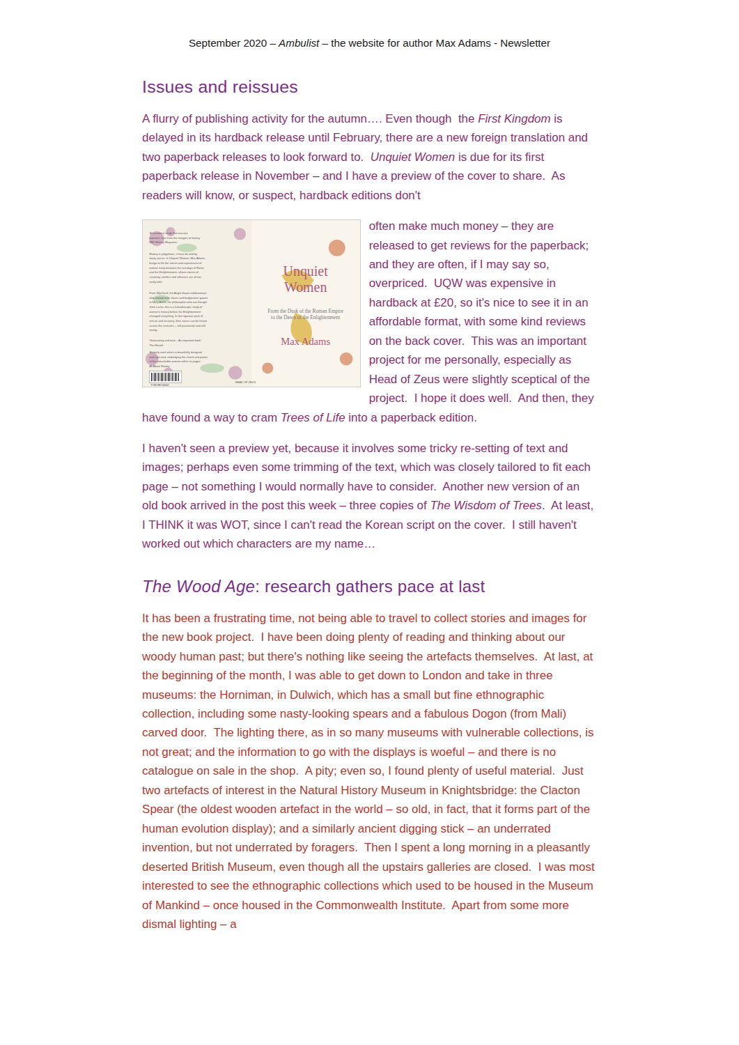September 2020 – Ambulist – the website for author Max Adams - Newsletter
Issues and reissues
A flurry of publishing activity for the autumn…. Even though the First Kingdom is delayed in its hardback release until February, there are a new foreign translation and two paperback releases to look forward to. Unquiet Women is due for its first paperback release in November – and I have a preview of the cover to share. As readers will know, or suspect, hardback editions don't
often make much money – they are released to get reviews for the paperback; and they are often, if I may say so, overpriced. UQW was expensive in hardback at £20, so it's nice to see it in an affordable format, with some kind reviews on the back cover. This was an important project for me personally, especially as Head of Zeus were slightly sceptical of the project. I hope it does well. And then, they have found a way to cram Trees of Life into a paperback edition.
I haven't seen a preview yet, because it involves some tricky re-setting of text and images; perhaps even some trimming of the text, which was closely tailored to fit each page – not something I would normally have to consider. Another new version of an old book arrived in the post this week – three copies of The Wisdom of Trees. At least, I THINK it was WOT, since I can't read the Korean script on the cover. I still haven't worked out which characters are my name…
The Wood Age: research gathers pace at last
It has been a frustrating time, not being able to travel to collect stories and images for the new book project. I have been doing plenty of reading and thinking about our woody human past; but there's nothing like seeing the artefacts themselves. At last, at the beginning of the month, I was able to get down to London and take in three museums: the Horniman, in Dulwich, which has a small but fine ethnographic collection, including some nasty-looking spears and a fabulous Dogon (from Mali) carved door. The lighting there, as in so many museums with vulnerable collections, is not great; and the information to go with the displays is woeful – and there is no catalogue on sale in the shop. A pity; even so, I found plenty of useful material. Just two artefacts of interest in the Natural History Museum in Knightsbridge: the Clacton Spear (the oldest wooden artefact in the world – so old, in fact, that it forms part of the human evolution display); and a similarly ancient digging stick – an underrated invention, but not underrated by foragers. Then I spent a long morning in a pleasantly deserted British Museum, even though all the upstairs galleries are closed. I was most interested to see the ethnographic collections which used to be housed in the Museum of Mankind – once housed in the Commonwealth Institute. Apart from some more dismal lighting – a